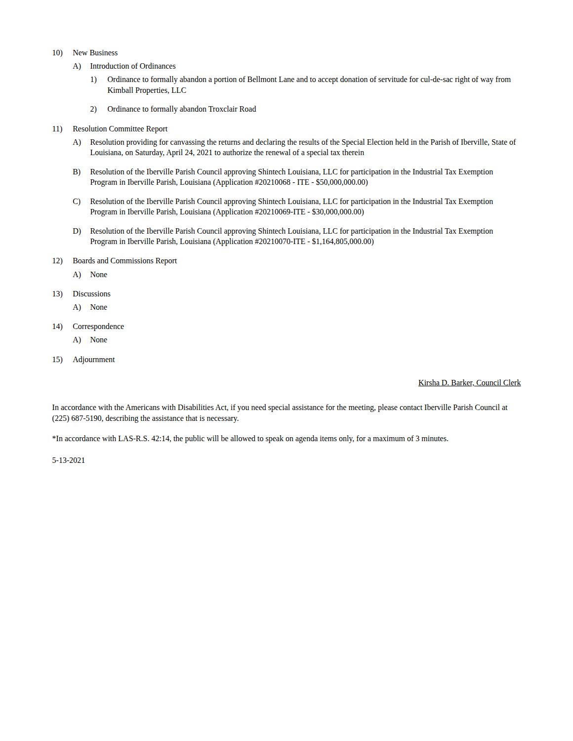10) New Business
A) Introduction of Ordinances
1) Ordinance to formally abandon a portion of Bellmont Lane and to accept donation of servitude for cul-de-sac right of way from Kimball Properties, LLC
2) Ordinance to formally abandon Troxclair Road
11) Resolution Committee Report
A) Resolution providing for canvassing the returns and declaring the results of the Special Election held in the Parish of Iberville, State of Louisiana, on Saturday, April 24, 2021 to authorize the renewal of a special tax therein
B) Resolution of the Iberville Parish Council approving Shintech Louisiana, LLC for participation in the Industrial Tax Exemption Program in Iberville Parish, Louisiana (Application #20210068 - ITE - $50,000,000.00)
C) Resolution of the Iberville Parish Council approving Shintech Louisiana, LLC for participation in the Industrial Tax Exemption Program in Iberville Parish, Louisiana (Application #20210069-ITE - $30,000,000.00)
D) Resolution of the Iberville Parish Council approving Shintech Louisiana, LLC for participation in the Industrial Tax Exemption Program in Iberville Parish, Louisiana (Application #20210070-ITE - $1,164,805,000.00)
12) Boards and Commissions Report
A) None
13) Discussions
A) None
14) Correspondence
A) None
15) Adjournment
Kirsha D. Barker, Council Clerk
In accordance with the Americans with Disabilities Act, if you need special assistance for the meeting, please contact Iberville Parish Council at (225) 687-5190, describing the assistance that is necessary.
*In accordance with LAS-R.S. 42:14, the public will be allowed to speak on agenda items only, for a maximum of 3 minutes.
5-13-2021